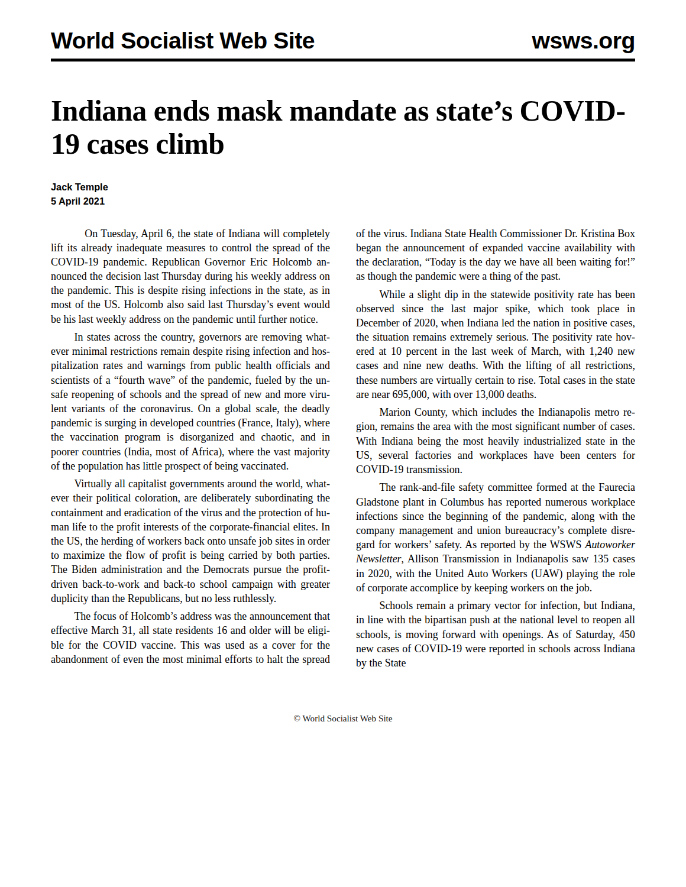World Socialist Web Site
wsws.org
Indiana ends mask mandate as state’s COVID-19 cases climb
Jack Temple 5 April 2021
On Tuesday, April 6, the state of Indiana will completely lift its already inadequate measures to control the spread of the COVID-19 pandemic. Republican Governor Eric Holcomb announced the decision last Thursday during his weekly address on the pandemic. This is despite rising infections in the state, as in most of the US. Holcomb also said last Thursday’s event would be his last weekly address on the pandemic until further notice.
In states across the country, governors are removing whatever minimal restrictions remain despite rising infection and hospitalization rates and warnings from public health officials and scientists of a “fourth wave” of the pandemic, fueled by the unsafe reopening of schools and the spread of new and more virulent variants of the coronavirus. On a global scale, the deadly pandemic is surging in developed countries (France, Italy), where the vaccination program is disorganized and chaotic, and in poorer countries (India, most of Africa), where the vast majority of the population has little prospect of being vaccinated.
Virtually all capitalist governments around the world, whatever their political coloration, are deliberately subordinating the containment and eradication of the virus and the protection of human life to the profit interests of the corporate-financial elites. In the US, the herding of workers back onto unsafe job sites in order to maximize the flow of profit is being carried by both parties. The Biden administration and the Democrats pursue the profit-driven back-to-work and back-to school campaign with greater duplicity than the Republicans, but no less ruthlessly.
The focus of Holcomb’s address was the announcement that effective March 31, all state residents 16 and older will be eligible for the COVID vaccine. This was used as a cover for the abandonment of even the most minimal efforts to halt the spread of the virus. Indiana State Health Commissioner Dr. Kristina Box began the announcement of expanded vaccine availability with the declaration, “Today is the day we have all been waiting for!” as though the pandemic were a thing of the past.
While a slight dip in the statewide positivity rate has been observed since the last major spike, which took place in December of 2020, when Indiana led the nation in positive cases, the situation remains extremely serious. The positivity rate hovered at 10 percent in the last week of March, with 1,240 new cases and nine new deaths. With the lifting of all restrictions, these numbers are virtually certain to rise. Total cases in the state are near 695,000, with over 13,000 deaths.
Marion County, which includes the Indianapolis metro region, remains the area with the most significant number of cases. With Indiana being the most heavily industrialized state in the US, several factories and workplaces have been centers for COVID-19 transmission.
The rank-and-file safety committee formed at the Faurecia Gladstone plant in Columbus has reported numerous workplace infections since the beginning of the pandemic, along with the company management and union bureaucracy’s complete disregard for workers’ safety. As reported by the WSWS Autoworker Newsletter, Allison Transmission in Indianapolis saw 135 cases in 2020, with the United Auto Workers (UAW) playing the role of corporate accomplice by keeping workers on the job.
Schools remain a primary vector for infection, but Indiana, in line with the bipartisan push at the national level to reopen all schools, is moving forward with openings. As of Saturday, 450 new cases of COVID-19 were reported in schools across Indiana by the State
© World Socialist Web Site